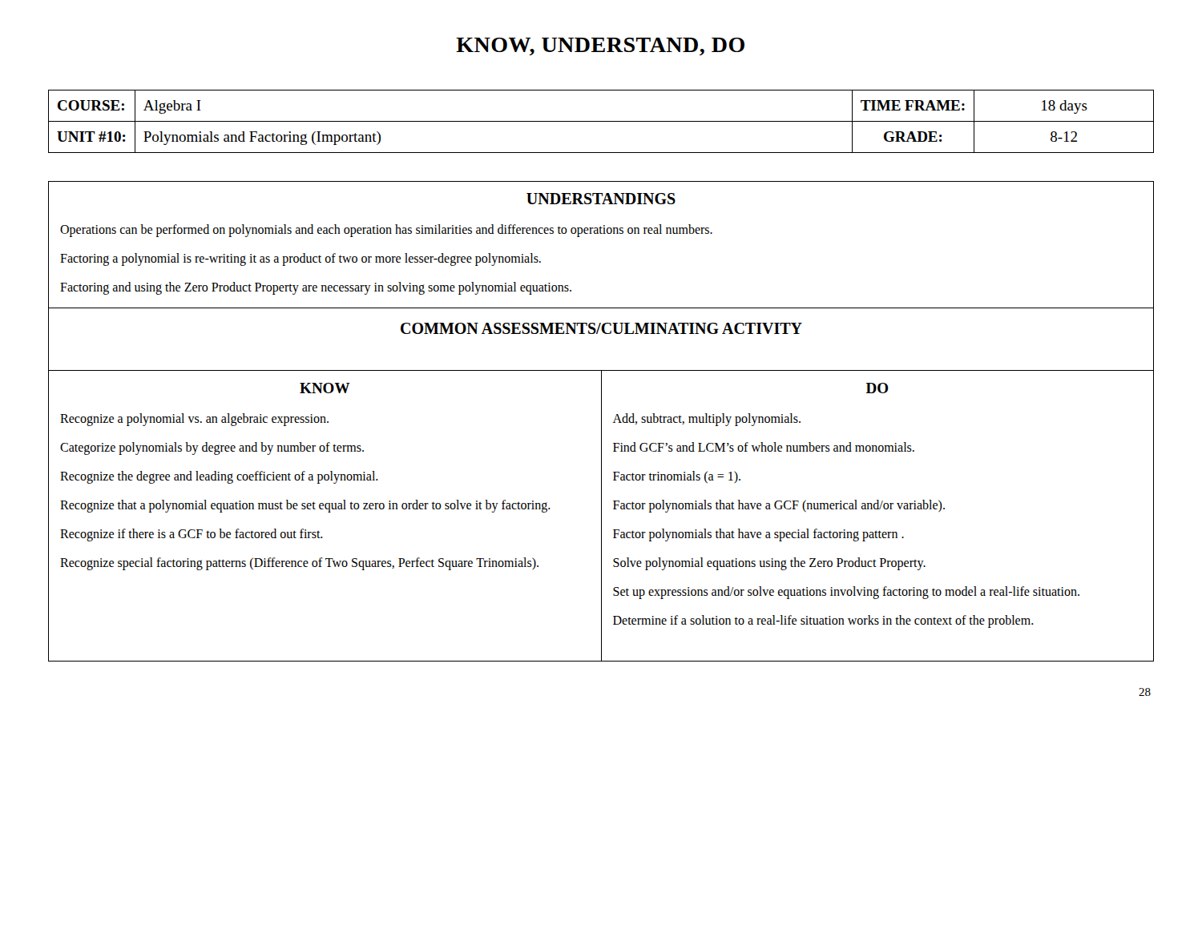KNOW, UNDERSTAND, DO
| COURSE: | Algebra I | TIME FRAME: | 18 days |
| UNIT #10: | Polynomials and Factoring (Important) | GRADE: | 8-12 |
| UNDERSTANDINGS Operations can be performed on polynomials and each operation has similarities and differences to operations on real numbers. Factoring a polynomial is re-writing it as a product of two or more lesser-degree polynomials. Factoring and using the Zero Product Property are necessary in solving some polynomial equations. |
| COMMON ASSESSMENTS/CULMINATING ACTIVITY |
| KNOW Recognize a polynomial vs. an algebraic expression. Categorize polynomials by degree and by number of terms. Recognize the degree and leading coefficient of a polynomial. Recognize that a polynomial equation must be set equal to zero in order to solve it by factoring. Recognize if there is a GCF to be factored out first. Recognize special factoring patterns (Difference of Two Squares, Perfect Square Trinomials). | DO Add, subtract, multiply polynomials. Find GCF’s and LCM’s of whole numbers and monomials. Factor trinomials (a = 1). Factor polynomials that have a GCF (numerical and/or variable). Factor polynomials that have a special factoring pattern . Solve polynomial equations using the Zero Product Property. Set up expressions and/or solve equations involving factoring to model a real-life situation. Determine if a solution to a real-life situation works in the context of the problem. |
28